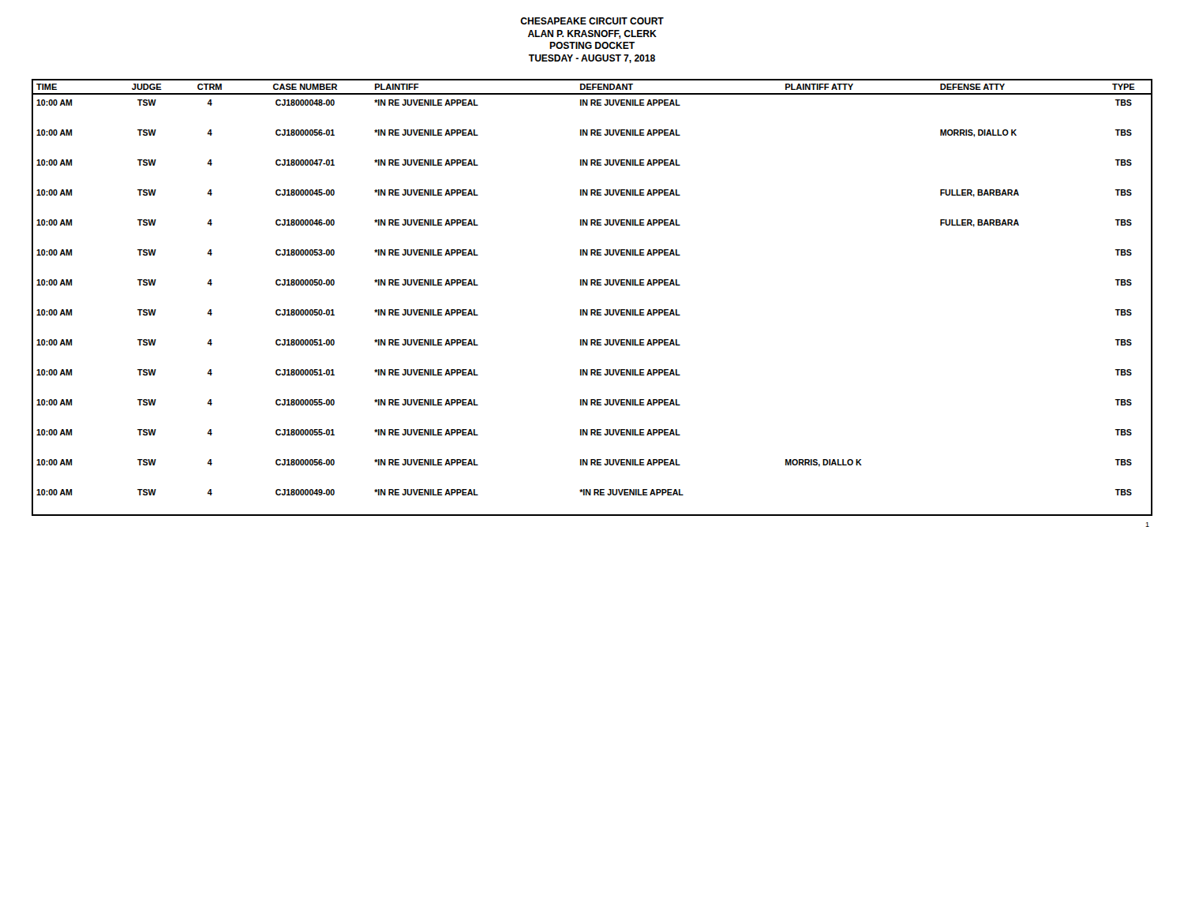CHESAPEAKE CIRCUIT COURT
ALAN P. KRASNOFF, CLERK
POSTING DOCKET
TUESDAY - AUGUST 7, 2018
| TIME | JUDGE | CTRM | CASE NUMBER | PLAINTIFF | DEFENDANT | PLAINTIFF ATTY | DEFENSE ATTY | TYPE |
| --- | --- | --- | --- | --- | --- | --- | --- | --- |
| 10:00 AM | TSW | 4 | CJ18000048-00 | *IN RE JUVENILE APPEAL | IN RE JUVENILE APPEAL | | | TBS |
| 10:00 AM | TSW | 4 | CJ18000056-01 | *IN RE JUVENILE APPEAL | IN RE JUVENILE APPEAL | | MORRIS, DIALLO K | TBS |
| 10:00 AM | TSW | 4 | CJ18000047-01 | *IN RE JUVENILE APPEAL | IN RE JUVENILE APPEAL | | | TBS |
| 10:00 AM | TSW | 4 | CJ18000045-00 | *IN RE JUVENILE APPEAL | IN RE JUVENILE APPEAL | | FULLER, BARBARA | TBS |
| 10:00 AM | TSW | 4 | CJ18000046-00 | *IN RE JUVENILE APPEAL | IN RE JUVENILE APPEAL | | FULLER, BARBARA | TBS |
| 10:00 AM | TSW | 4 | CJ18000053-00 | *IN RE JUVENILE APPEAL | IN RE JUVENILE APPEAL | | | TBS |
| 10:00 AM | TSW | 4 | CJ18000050-00 | *IN RE JUVENILE APPEAL | IN RE JUVENILE APPEAL | | | TBS |
| 10:00 AM | TSW | 4 | CJ18000050-01 | *IN RE JUVENILE APPEAL | IN RE JUVENILE APPEAL | | | TBS |
| 10:00 AM | TSW | 4 | CJ18000051-00 | *IN RE JUVENILE APPEAL | IN RE JUVENILE APPEAL | | | TBS |
| 10:00 AM | TSW | 4 | CJ18000051-01 | *IN RE JUVENILE APPEAL | IN RE JUVENILE APPEAL | | | TBS |
| 10:00 AM | TSW | 4 | CJ18000055-00 | *IN RE JUVENILE APPEAL | IN RE JUVENILE APPEAL | | | TBS |
| 10:00 AM | TSW | 4 | CJ18000055-01 | *IN RE JUVENILE APPEAL | IN RE JUVENILE APPEAL | | | TBS |
| 10:00 AM | TSW | 4 | CJ18000056-00 | *IN RE JUVENILE APPEAL | IN RE JUVENILE APPEAL | MORRIS, DIALLO K | | TBS |
| 10:00 AM | TSW | 4 | CJ18000049-00 | *IN RE JUVENILE APPEAL | *IN RE JUVENILE APPEAL | | | TBS |
1